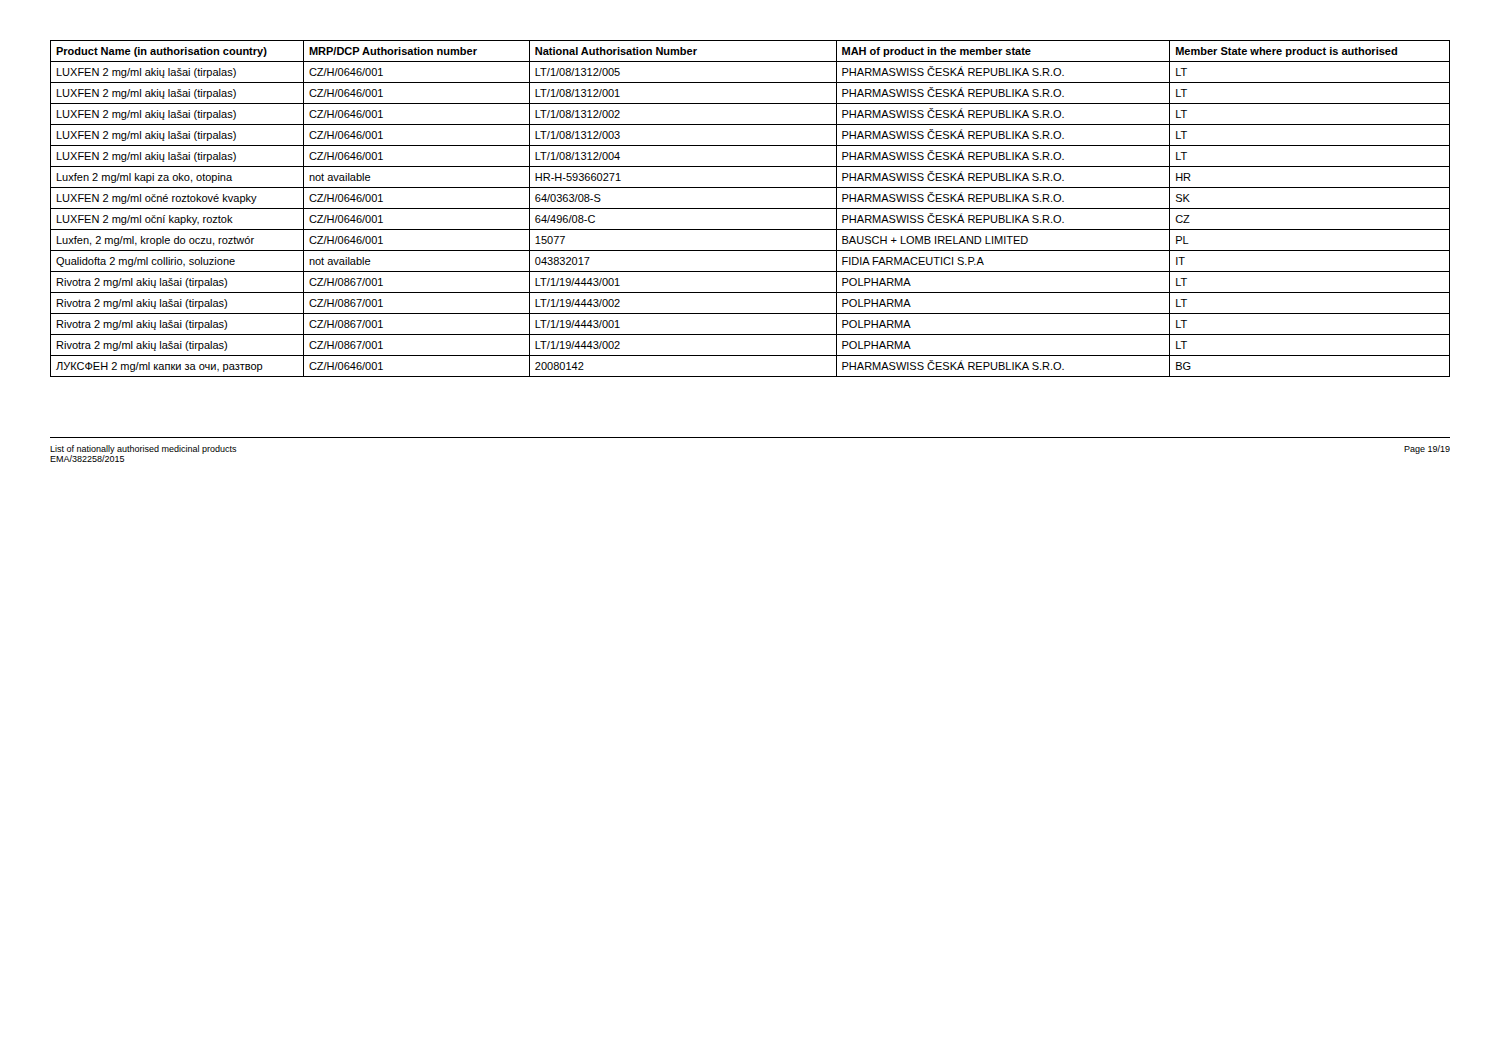| Product Name (in authorisation country) | MRP/DCP Authorisation number | National Authorisation Number | MAH of product in the member state | Member State where product is authorised |
| --- | --- | --- | --- | --- |
| LUXFEN 2 mg/ml akių lašai (tirpalas) | CZ/H/0646/001 | LT/1/08/1312/005 | PHARMASWISS ČESKÁ REPUBLIKA S.R.O. | LT |
| LUXFEN 2 mg/ml akių lašai (tirpalas) | CZ/H/0646/001 | LT/1/08/1312/001 | PHARMASWISS ČESKÁ REPUBLIKA S.R.O. | LT |
| LUXFEN 2 mg/ml akių lašai (tirpalas) | CZ/H/0646/001 | LT/1/08/1312/002 | PHARMASWISS ČESKÁ REPUBLIKA S.R.O. | LT |
| LUXFEN 2 mg/ml akių lašai (tirpalas) | CZ/H/0646/001 | LT/1/08/1312/003 | PHARMASWISS ČESKÁ REPUBLIKA S.R.O. | LT |
| LUXFEN 2 mg/ml akių lašai (tirpalas) | CZ/H/0646/001 | LT/1/08/1312/004 | PHARMASWISS ČESKÁ REPUBLIKA S.R.O. | LT |
| Luxfen 2 mg/ml kapi za oko, otopina | not available | HR-H-593660271 | PHARMASWISS ČESKÁ REPUBLIKA S.R.O. | HR |
| LUXFEN 2 mg/ml očné roztokové kvapky | CZ/H/0646/001 | 64/0363/08-S | PHARMASWISS ČESKÁ REPUBLIKA S.R.O. | SK |
| LUXFEN 2 mg/ml oční kapky, roztok | CZ/H/0646/001 | 64/496/08-C | PHARMASWISS ČESKÁ REPUBLIKA S.R.O. | CZ |
| Luxfen, 2 mg/ml, krople do oczu, roztwór | CZ/H/0646/001 | 15077 | BAUSCH + LOMB IRELAND LIMITED | PL |
| Qualidofta 2 mg/ml collirio, soluzione | not available | 043832017 | FIDIA FARMACEUTICI S.P.A | IT |
| Rivotra 2 mg/ml akių lašai (tirpalas) | CZ/H/0867/001 | LT/1/19/4443/001 | POLPHARMA | LT |
| Rivotra 2 mg/ml akių lašai (tirpalas) | CZ/H/0867/001 | LT/1/19/4443/002 | POLPHARMA | LT |
| Rivotra 2 mg/ml akių lašai (tirpalas) | CZ/H/0867/001 | LT/1/19/4443/001 | POLPHARMA | LT |
| Rivotra 2 mg/ml akių lašai (tirpalas) | CZ/H/0867/001 | LT/1/19/4443/002 | POLPHARMA | LT |
| ЛУКСФЕН 2 mg/ml капки за очи, разтвор | CZ/H/0646/001 | 20080142 | PHARMASWISS ČESKÁ REPUBLIKA S.R.O. | BG |
List of nationally authorised medicinal products
EMA/382258/2015
Page 19/19